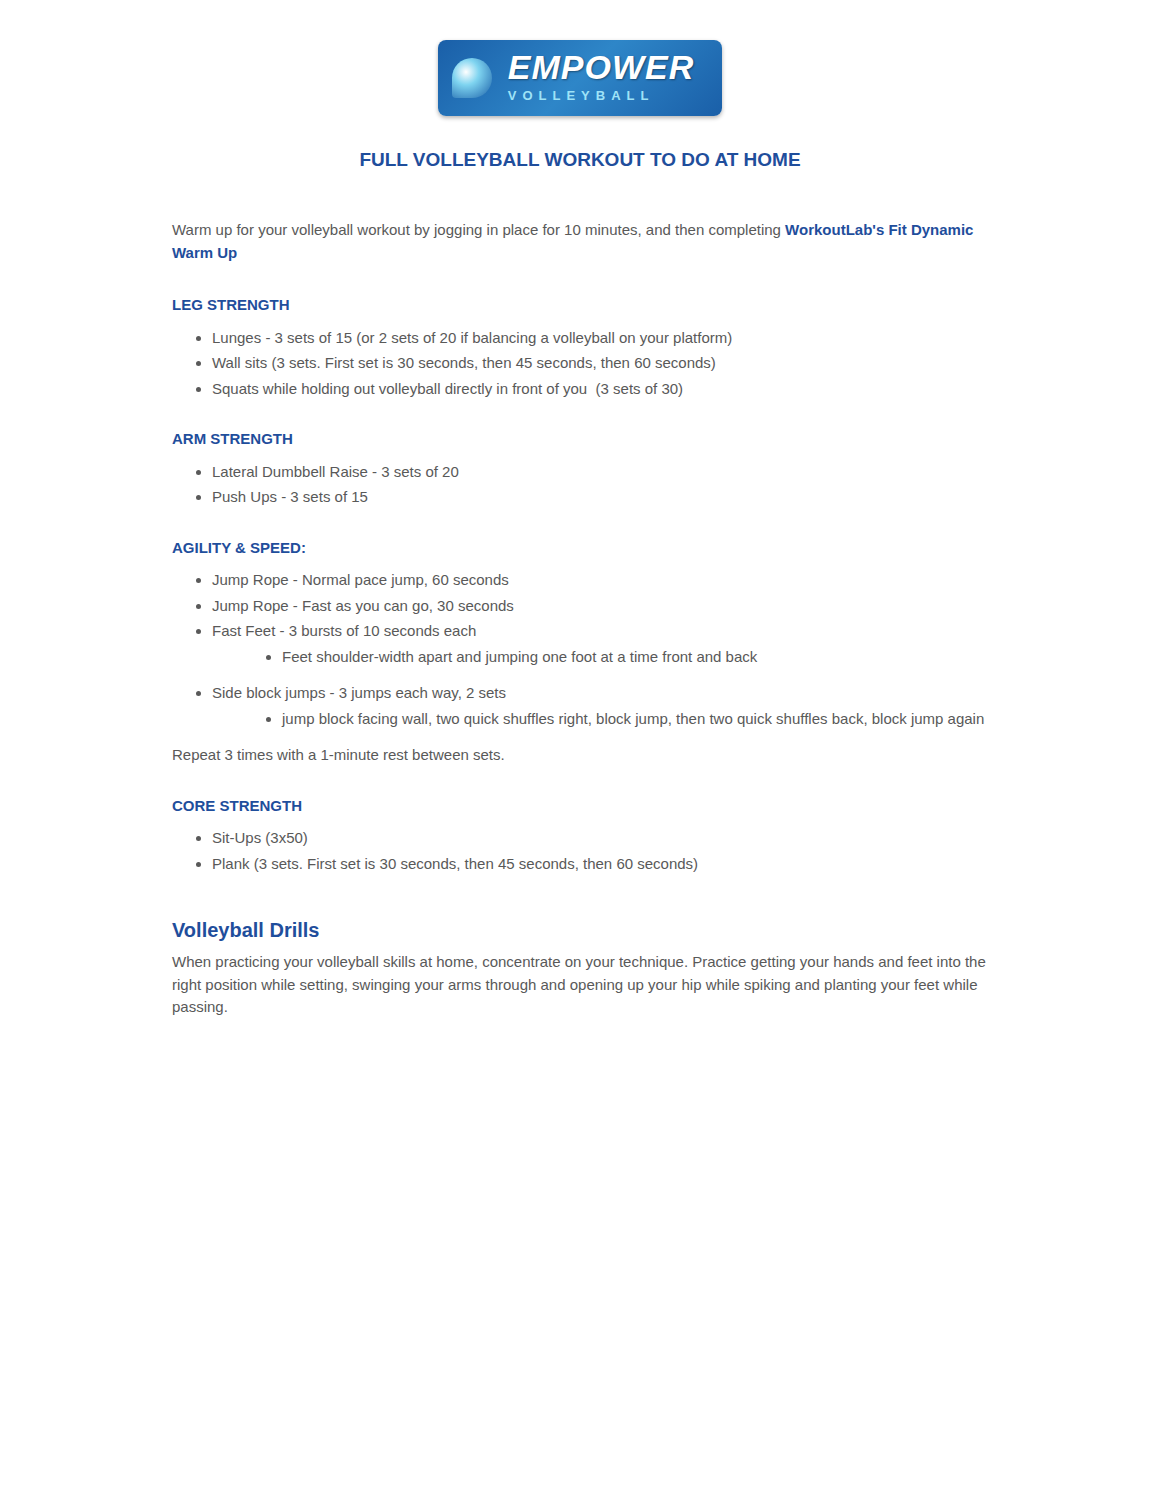EMPOWER VOLLEYBALL
FULL VOLLEYBALL WORKOUT TO DO AT HOME
Warm up for your volleyball workout by jogging in place for 10 minutes, and then completing WorkoutLab's Fit Dynamic Warm Up
LEG STRENGTH
Lunges - 3 sets of 15 (or 2 sets of 20 if balancing a volleyball on your platform)
Wall sits (3 sets. First set is 30 seconds, then 45 seconds, then 60 seconds)
Squats while holding out volleyball directly in front of you (3 sets of 30)
ARM STRENGTH
Lateral Dumbbell Raise - 3 sets of 20
Push Ups - 3 sets of 15
AGILITY & SPEED:
Jump Rope - Normal pace jump, 60 seconds
Jump Rope - Fast as you can go, 30 seconds
Fast Feet - 3 bursts of 10 seconds each
Feet shoulder-width apart and jumping one foot at a time front and back
Side block jumps - 3 jumps each way, 2 sets
jump block facing wall, two quick shuffles right, block jump, then two quick shuffles back, block jump again
Repeat 3 times with a 1-minute rest between sets.
CORE STRENGTH
Sit-Ups (3x50)
Plank (3 sets. First set is 30 seconds, then 45 seconds, then 60 seconds)
Volleyball Drills
When practicing your volleyball skills at home, concentrate on your technique. Practice getting your hands and feet into the right position while setting, swinging your arms through and opening up your hip while spiking and planting your feet while passing.